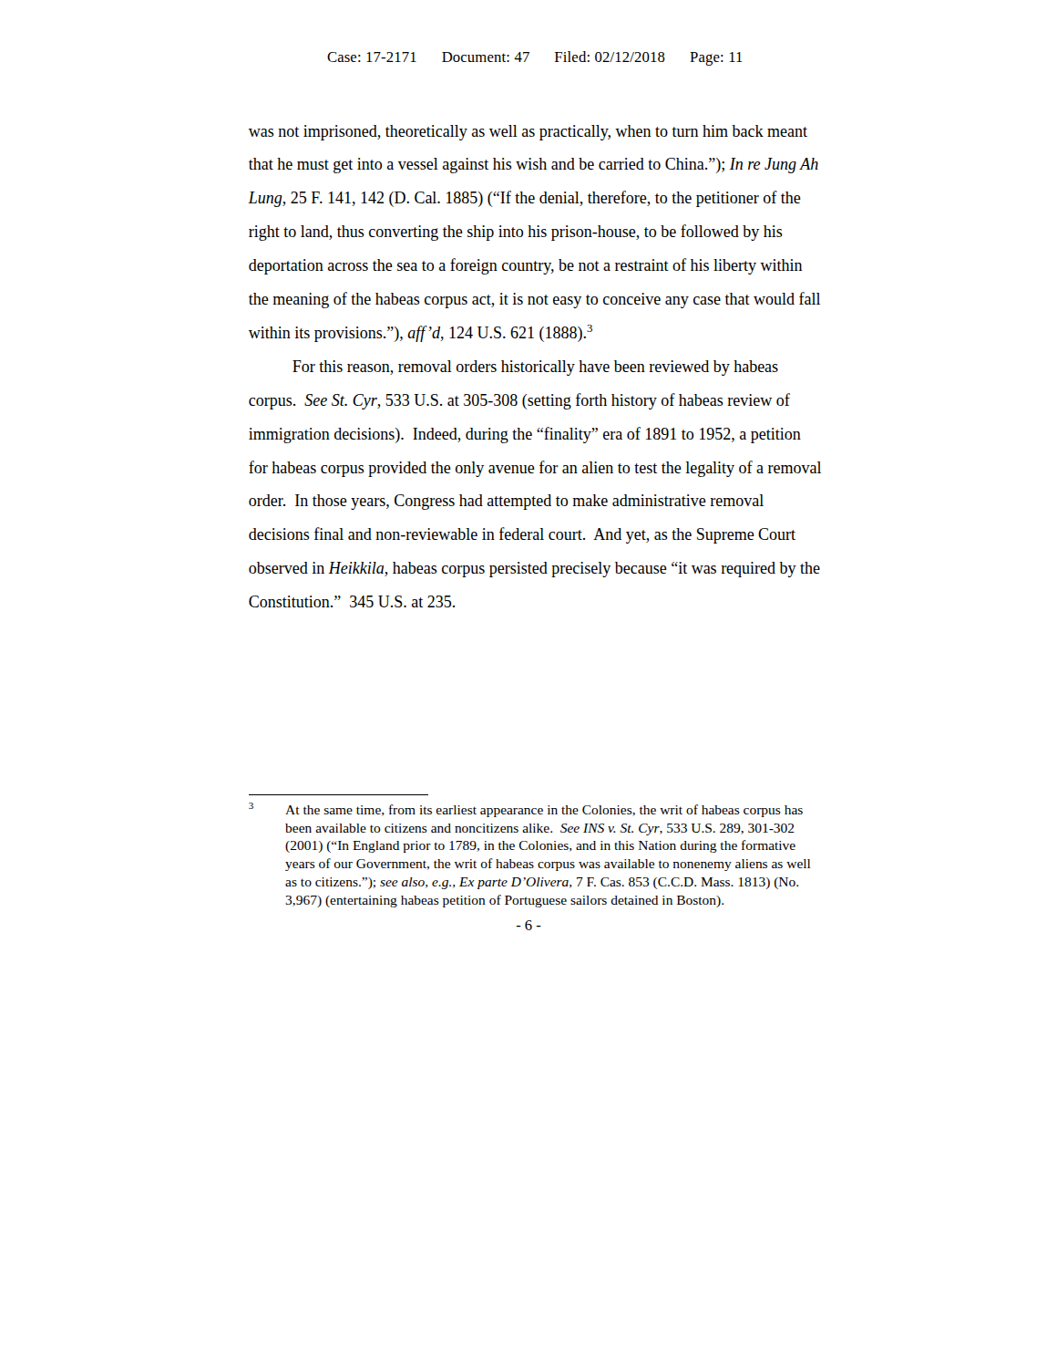Case: 17-2171 Document: 47 Filed: 02/12/2018 Page: 11
was not imprisoned, theoretically as well as practically, when to turn him back meant that he must get into a vessel against his wish and be carried to China.”); In re Jung Ah Lung, 25 F. 141, 142 (D. Cal. 1885) (“If the denial, therefore, to the petitioner of the right to land, thus converting the ship into his prison-house, to be followed by his deportation across the sea to a foreign country, be not a restraint of his liberty within the meaning of the habeas corpus act, it is not easy to conceive any case that would fall within its provisions.”), aff’d, 124 U.S. 621 (1888).3
For this reason, removal orders historically have been reviewed by habeas corpus. See St. Cyr, 533 U.S. at 305-308 (setting forth history of habeas review of immigration decisions). Indeed, during the “finality” era of 1891 to 1952, a petition for habeas corpus provided the only avenue for an alien to test the legality of a removal order. In those years, Congress had attempted to make administrative removal decisions final and non-reviewable in federal court. And yet, as the Supreme Court observed in Heikkila, habeas corpus persisted precisely because “it was required by the Constitution.” 345 U.S. at 235.
3
At the same time, from its earliest appearance in the Colonies, the writ of habeas corpus has been available to citizens and noncitizens alike. See INS v. St. Cyr, 533 U.S. 289, 301-302 (2001) (“In England prior to 1789, in the Colonies, and in this Nation during the formative years of our Government, the writ of habeas corpus was available to nonenemy aliens as well as to citizens.”); see also, e.g., Ex parte D’Olivera, 7 F. Cas. 853 (C.C.D. Mass. 1813) (No. 3,967) (entertaining habeas petition of Portuguese sailors detained in Boston).
- 6 -